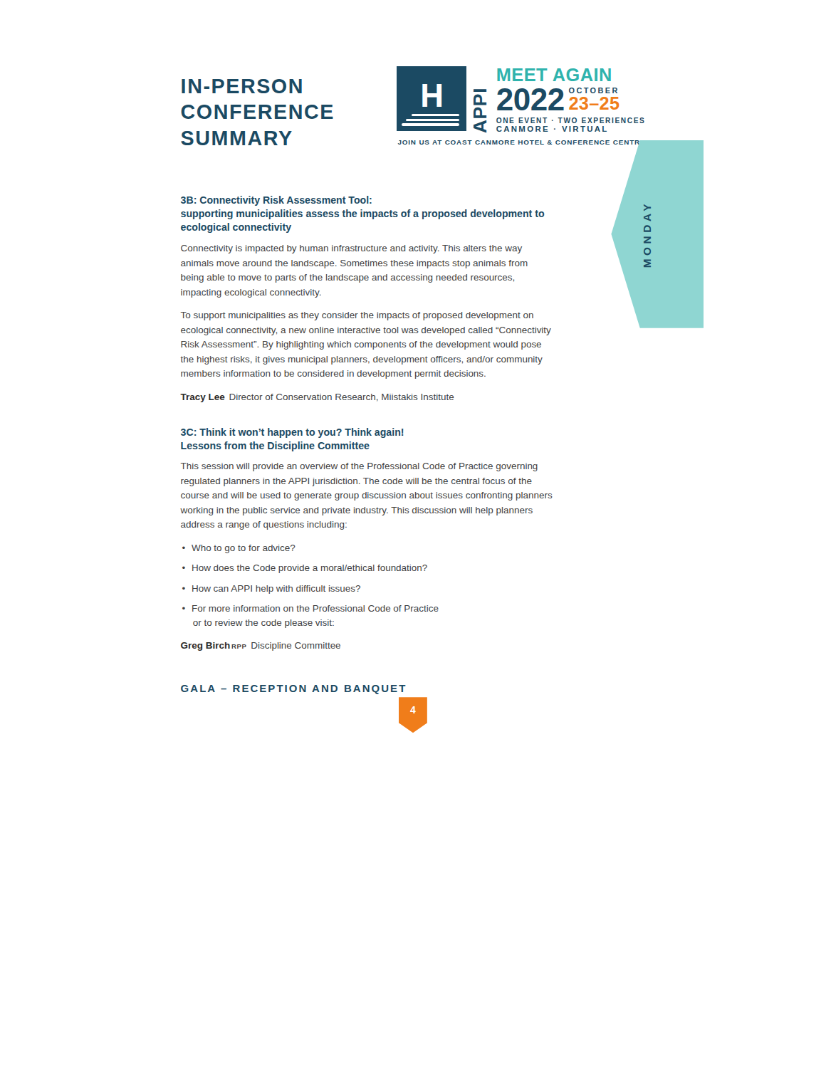In-Person
Conference Summary
H
APPI
Meet Again
2022
October
23–25
One Event · Two Experiences
Canmore · Virtual
Join us at Coast Canmore Hotel & Conference Centre
Monday
3B: Connectivity Risk Assessment Tool: supporting municipalities assess the impacts of a proposed development to ecological connectivity
Connectivity is impacted by human infrastructure and activity. This alters the way animals move around the landscape. Sometimes these impacts stop animals from being able to move to parts of the landscape and accessing needed resources, impacting ecological connectivity.
To support municipalities as they consider the impacts of proposed development on ecological connectivity, a new online interactive tool was developed called “Connectivity Risk Assessment”. By highlighting which components of the development would pose the highest risks, it gives municipal planners, development officers, and/or community members information to be considered in development permit decisions.
Tracy Lee Director of Conservation Research, Miistakis Institute
3C: Think it won’t happen to you? Think again! Lessons from the Discipline Committee
This session will provide an overview of the Professional Code of Practice governing regulated planners in the APPI jurisdiction. The code will be the central focus of the course and will be used to generate group discussion about issues confronting planners working in the public service and private industry. This discussion will help planners address a range of questions including:
Who to go to for advice?
How does the Code provide a moral/ethical foundation?
How can APPI help with difficult issues?
For more information on the Professional Code of Practiceor to review the code please visit:
Greg Birch RPP Discipline Committee
Gala – Reception and Banquet
4